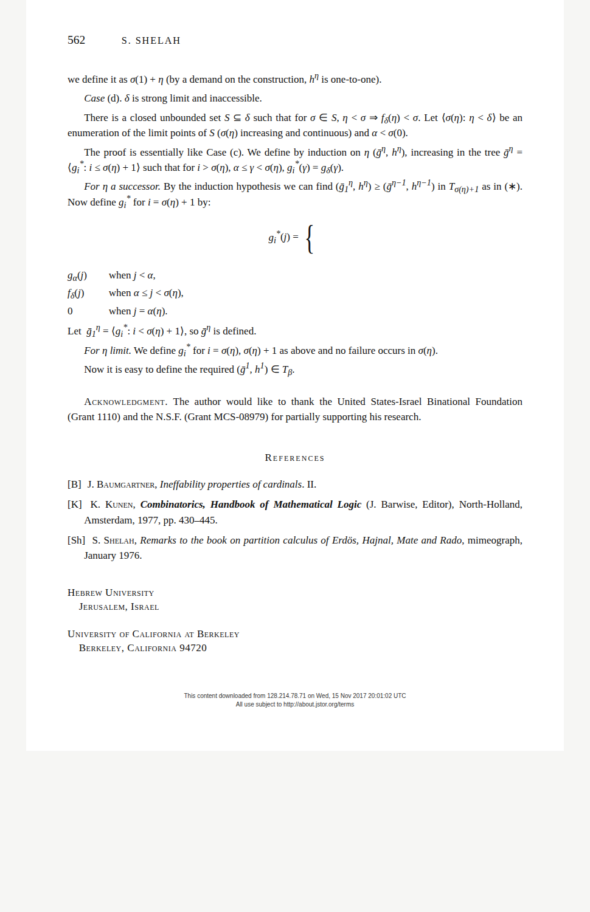562 S. SHELAH
we define it as σ(1) + η (by a demand on the construction, hη is one-to-one).
Case (d). δ is strong limit and inaccessible.
There is a closed unbounded set S ⊆ δ such that for σ ∈ S, η < σ ⇒ fδ(η) < σ. Let ⟨σ(η): η < δ⟩ be an enumeration of the limit points of S (σ(η) increasing and continuous) and α < σ(0).
The proof is essentially like Case (c). We define by induction on η (ḡη, hη), increasing in the tree ḡη = ⟨gi*: i ≤ σ(η) + 1⟩ such that for i > σ(η), α ≤ γ < σ(η), gi*(γ) = gδ(γ).
For η a successor. By the induction hypothesis we can find (ḡ1η, hη) ≥ (ḡη−1, hη−1) in Tσ(η)+1 as in (∗). Now define gi* for i = σ(η) + 1 by:
gi*(j) = {
| g α ( j ) | when j < α , |
| f δ ( j ) | when α ≤ j < σ ( η ), |
| 0 | when j = α ( η ). |
Let ḡ1η = ⟨gi*: i < σ(η) + 1⟩, so ḡη is defined.
For η limit. We define gi* for i = σ(η), σ(η) + 1 as above and no failure occurs in σ(η).
Now it is easy to define the required (ḡ1, h1) ∈ Tβ.
Acknowledgment. The author would like to thank the United States-Israel Binational Foundation (Grant 1110) and the N.S.F. (Grant MCS-08979) for partially supporting his research.
References
[B] J. Baumgartner, Ineffability properties of cardinals. II.
[K] K. Kunen, Combinatorics, Handbook of Mathematical Logic (J. Barwise, Editor), North-Holland, Amsterdam, 1977, pp. 430–445.
[Sh] S. Shelah, Remarks to the book on partition calculus of Erdös, Hajnal, Mate and Rado, mimeograph, January 1976.
Hebrew University
Jerusalem, Israel
University of California at Berkeley
Berkeley, California 94720
This content downloaded from 128.214.78.71 on Wed, 15 Nov 2017 20:01:02 UTC
All use subject to http://about.jstor.org/terms